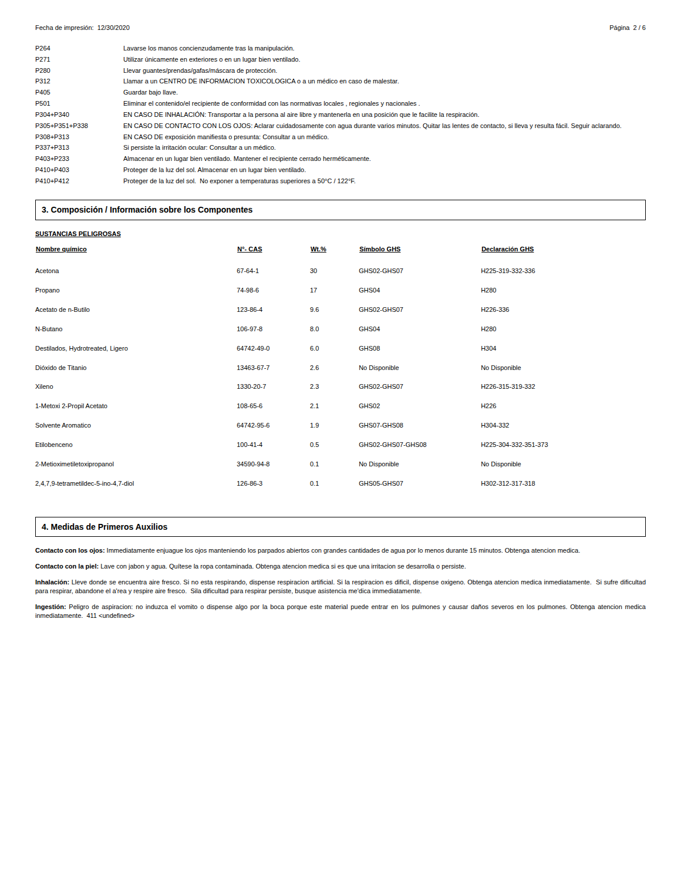Fecha de impresión: 12/30/2020
Página 2 / 6
| P264 | Lavarse los manos concienzudamente tras la manipulación. |
| P271 | Utilizar únicamente en exteriores o en un lugar bien ventilado. |
| P280 | Llevar guantes/prendas/gafas/máscara de protección. |
| P312 | Llamar a un CENTRO DE INFORMACION TOXICOLOGICA o a un médico en caso de malestar. |
| P405 | Guardar bajo llave. |
| P501 | Eliminar el contenido/el recipiente de conformidad con las normativas locales , regionales y nacionales . |
| P304+P340 | EN CASO DE INHALACIÓN: Transportar a la persona al aire libre y mantenerla en una posición que le facilite la respiración. |
| P305+P351+P338 | EN CASO DE CONTACTO CON LOS OJOS: Aclarar cuidadosamente con agua durante varios minutos. Quitar las lentes de contacto, si lleva y resulta fácil. Seguir aclarando. |
| P308+P313 | EN CASO DE exposición manifiesta o presunta: Consultar a un médico. |
| P337+P313 | Si persiste la irritación ocular: Consultar a un médico. |
| P403+P233 | Almacenar en un lugar bien ventilado. Mantener el recipiente cerrado herméticamente. |
| P410+P403 | Proteger de la luz del sol. Almacenar en un lugar bien ventilado. |
| P410+P412 | Proteger de la luz del sol. No exponer a temperaturas superiores a 50°C / 122°F. |
3. Composición / Información sobre los Componentes
SUSTANCIAS PELIGROSAS
| Nombre químico | N°- CAS | Wt.% | Símbolo GHS | Declaración GHS |
| --- | --- | --- | --- | --- |
| Acetona | 67-64-1 | 30 | GHS02-GHS07 | H225-319-332-336 |
| Propano | 74-98-6 | 17 | GHS04 | H280 |
| Acetato de n-Butilo | 123-86-4 | 9.6 | GHS02-GHS07 | H226-336 |
| N-Butano | 106-97-8 | 8.0 | GHS04 | H280 |
| Destilados, Hydrotreated, Ligero | 64742-49-0 | 6.0 | GHS08 | H304 |
| Dióxido de Titanio | 13463-67-7 | 2.6 | No Disponible | No Disponible |
| Xileno | 1330-20-7 | 2.3 | GHS02-GHS07 | H226-315-319-332 |
| 1-Metoxi 2-Propil Acetato | 108-65-6 | 2.1 | GHS02 | H226 |
| Solvente Aromatico | 64742-95-6 | 1.9 | GHS07-GHS08 | H304-332 |
| Etilobenceno | 100-41-4 | 0.5 | GHS02-GHS07-GHS08 | H225-304-332-351-373 |
| 2-Metioximetiletoxipropanol | 34590-94-8 | 0.1 | No Disponible | No Disponible |
| 2,4,7,9-tetrametildec-5-ino-4,7-diol | 126-86-3 | 0.1 | GHS05-GHS07 | H302-312-317-318 |
4. Medidas de Primeros Auxilios
Contacto con los ojos: Immediatamente enjuague los ojos manteniendo los parpados abiertos con grandes cantidades de agua por lo menos durante 15 minutos. Obtenga atencion medica.
Contacto con la piel: Lave con jabon y agua. Quítese la ropa contaminada. Obtenga atencion medica si es que una irritacion se desarrolla o persiste.
Inhalación: Lleve donde se encuentra aire fresco. Si no esta respirando, dispense respiracion artificial. Si la respiracion es dificil, dispense oxigeno. Obtenga atencion medica inmediatamente. Si sufre dificultad para respirar, abandone el a'rea y respire aire fresco. Sila dificultad para respirar persiste, busque asistencia me'dica immediatamente.
Ingestión: Peligro de aspiracion: no induzca el vomito o dispense algo por la boca porque este material puede entrar en los pulmones y causar daños severos en los pulmones. Obtenga atencion medica inmediatamente. 411 <undefined>